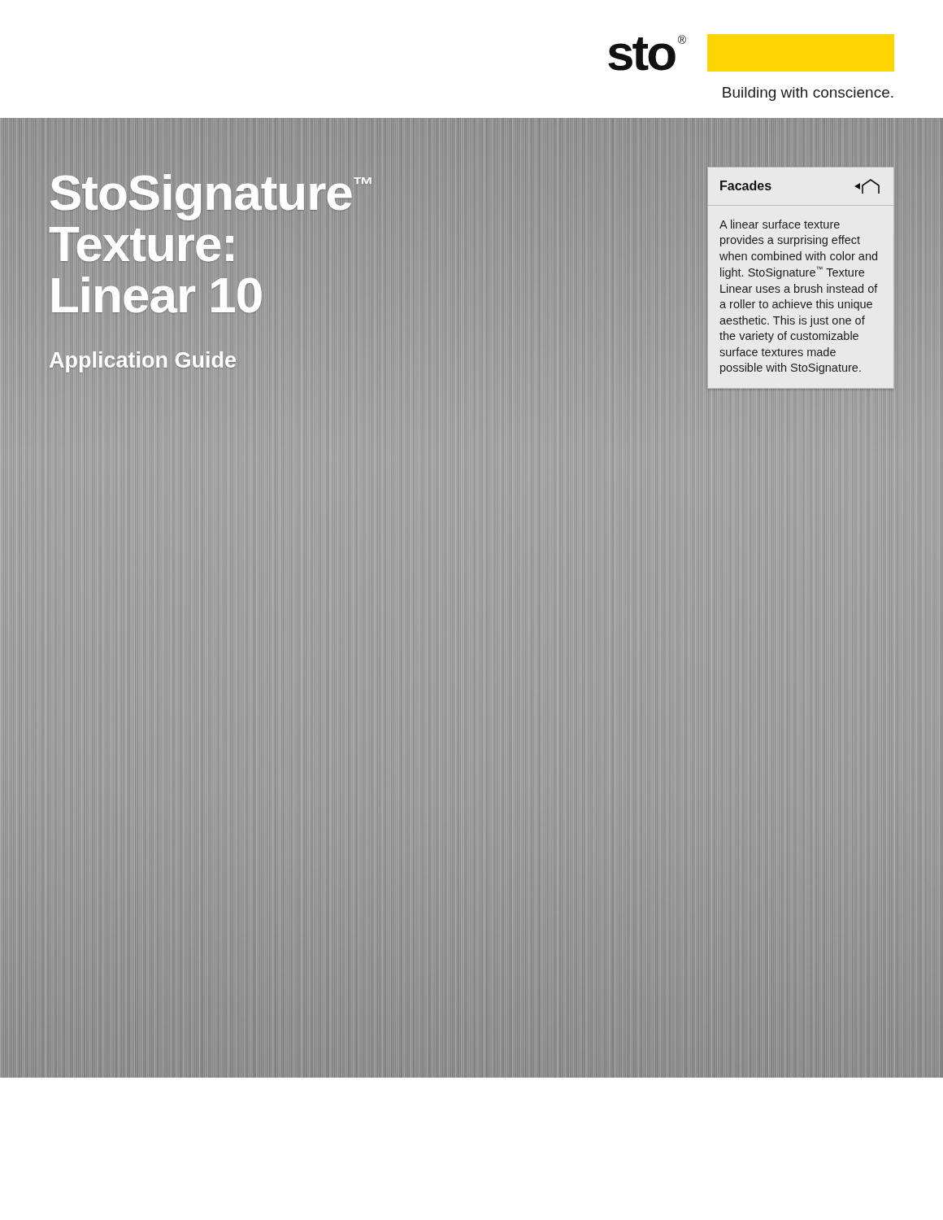sto®
Building with conscience.
StoSignature™
Texture:
Linear 10
Application Guide
Facades
A linear surface texture provides a surprising effect when combined with color and light. StoSignature™ Texture Linear uses a brush instead of a roller to achieve this unique aesthetic. This is just one of the variety of customizable surface textures made possible with StoSignature.